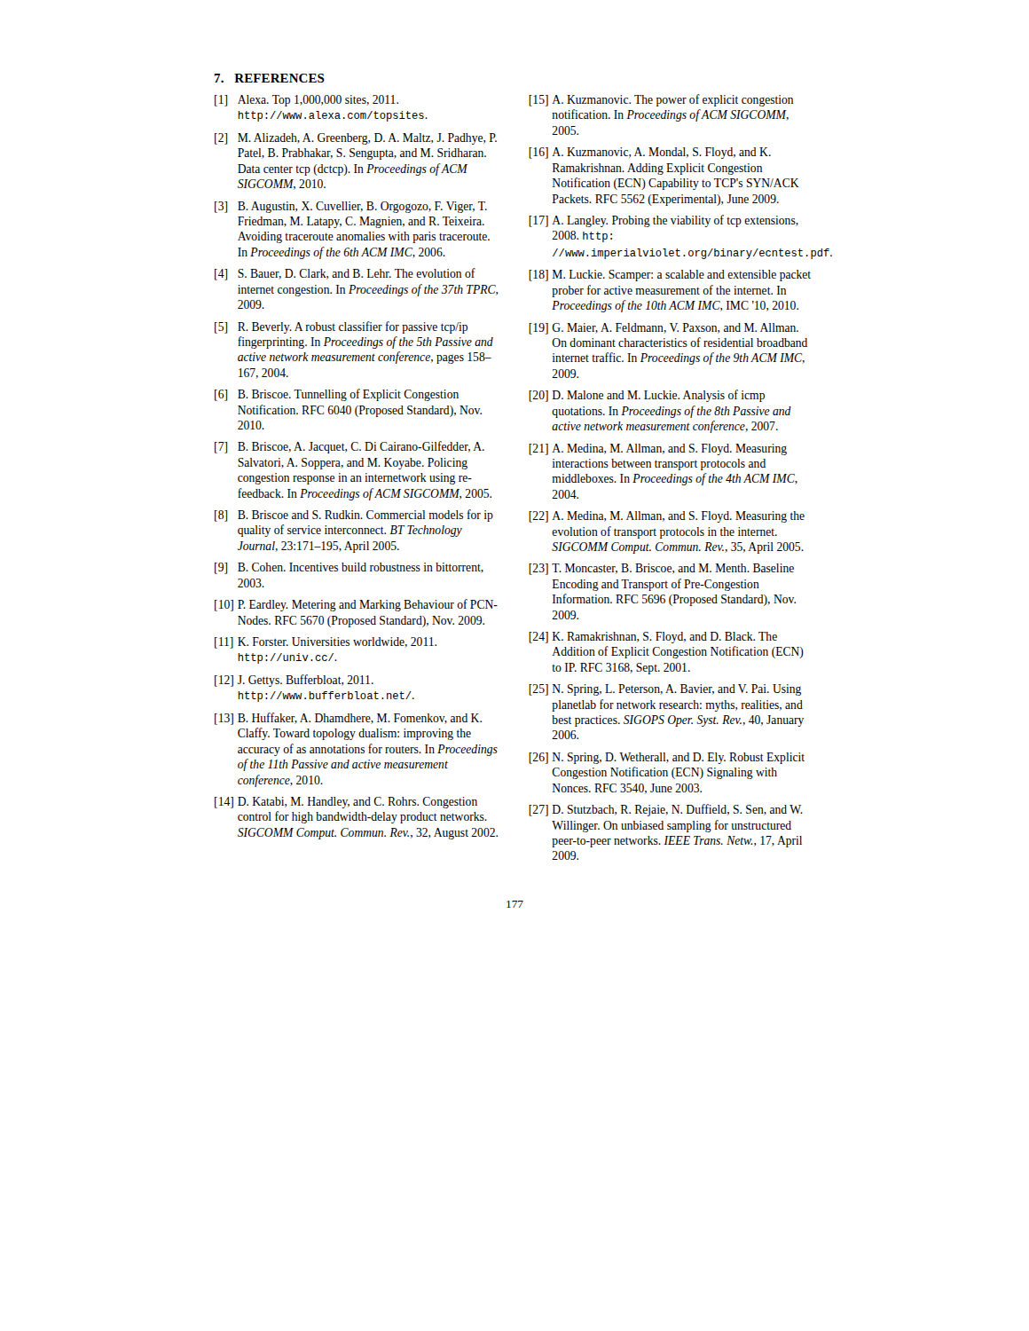7. REFERENCES
[1] Alexa. Top 1,000,000 sites, 2011.
http://www.alexa.com/topsites.
[2] M. Alizadeh, A. Greenberg, D. A. Maltz, J. Padhye, P. Patel, B. Prabhakar, S. Sengupta, and M. Sridharan. Data center tcp (dctcp). In Proceedings of ACM SIGCOMM, 2010.
[3] B. Augustin, X. Cuvellier, B. Orgogozo, F. Viger, T. Friedman, M. Latapy, C. Magnien, and R. Teixeira. Avoiding traceroute anomalies with paris traceroute. In Proceedings of the 6th ACM IMC, 2006.
[4] S. Bauer, D. Clark, and B. Lehr. The evolution of internet congestion. In Proceedings of the 37th TPRC, 2009.
[5] R. Beverly. A robust classifier for passive tcp/ip fingerprinting. In Proceedings of the 5th Passive and active network measurement conference, pages 158–167, 2004.
[6] B. Briscoe. Tunnelling of Explicit Congestion Notification. RFC 6040 (Proposed Standard), Nov. 2010.
[7] B. Briscoe, A. Jacquet, C. Di Cairano-Gilfedder, A. Salvatori, A. Soppera, and M. Koyabe. Policing congestion response in an internetwork using re-feedback. In Proceedings of ACM SIGCOMM, 2005.
[8] B. Briscoe and S. Rudkin. Commercial models for ip quality of service interconnect. BT Technology Journal, 23:171–195, April 2005.
[9] B. Cohen. Incentives build robustness in bittorrent, 2003.
[10] P. Eardley. Metering and Marking Behaviour of PCN-Nodes. RFC 5670 (Proposed Standard), Nov. 2009.
[11] K. Forster. Universities worldwide, 2011.
http://univ.cc/.
[12] J. Gettys. Bufferbloat, 2011.
http://www.bufferbloat.net/.
[13] B. Huffaker, A. Dhamdhere, M. Fomenkov, and K. Claffy. Toward topology dualism: improving the accuracy of as annotations for routers. In Proceedings of the 11th Passive and active measurement conference, 2010.
[14] D. Katabi, M. Handley, and C. Rohrs. Congestion control for high bandwidth-delay product networks. SIGCOMM Comput. Commun. Rev., 32, August 2002.
[15] A. Kuzmanovic. The power of explicit congestion notification. In Proceedings of ACM SIGCOMM, 2005.
[16] A. Kuzmanovic, A. Mondal, S. Floyd, and K. Ramakrishnan. Adding Explicit Congestion Notification (ECN) Capability to TCP's SYN/ACK Packets. RFC 5562 (Experimental), June 2009.
[17] A. Langley. Probing the viability of tcp extensions, 2008. http:
//www.imperialviolet.org/binary/ecntest.pdf.
[18] M. Luckie. Scamper: a scalable and extensible packet prober for active measurement of the internet. In Proceedings of the 10th ACM IMC, IMC '10, 2010.
[19] G. Maier, A. Feldmann, V. Paxson, and M. Allman. On dominant characteristics of residential broadband internet traffic. In Proceedings of the 9th ACM IMC, 2009.
[20] D. Malone and M. Luckie. Analysis of icmp quotations. In Proceedings of the 8th Passive and active network measurement conference, 2007.
[21] A. Medina, M. Allman, and S. Floyd. Measuring interactions between transport protocols and middleboxes. In Proceedings of the 4th ACM IMC, 2004.
[22] A. Medina, M. Allman, and S. Floyd. Measuring the evolution of transport protocols in the internet. SIGCOMM Comput. Commun. Rev., 35, April 2005.
[23] T. Moncaster, B. Briscoe, and M. Menth. Baseline Encoding and Transport of Pre-Congestion Information. RFC 5696 (Proposed Standard), Nov. 2009.
[24] K. Ramakrishnan, S. Floyd, and D. Black. The Addition of Explicit Congestion Notification (ECN) to IP. RFC 3168, Sept. 2001.
[25] N. Spring, L. Peterson, A. Bavier, and V. Pai. Using planetlab for network research: myths, realities, and best practices. SIGOPS Oper. Syst. Rev., 40, January 2006.
[26] N. Spring, D. Wetherall, and D. Ely. Robust Explicit Congestion Notification (ECN) Signaling with Nonces. RFC 3540, June 2003.
[27] D. Stutzbach, R. Rejaie, N. Duffield, S. Sen, and W. Willinger. On unbiased sampling for unstructured peer-to-peer networks. IEEE Trans. Netw., 17, April 2009.
177